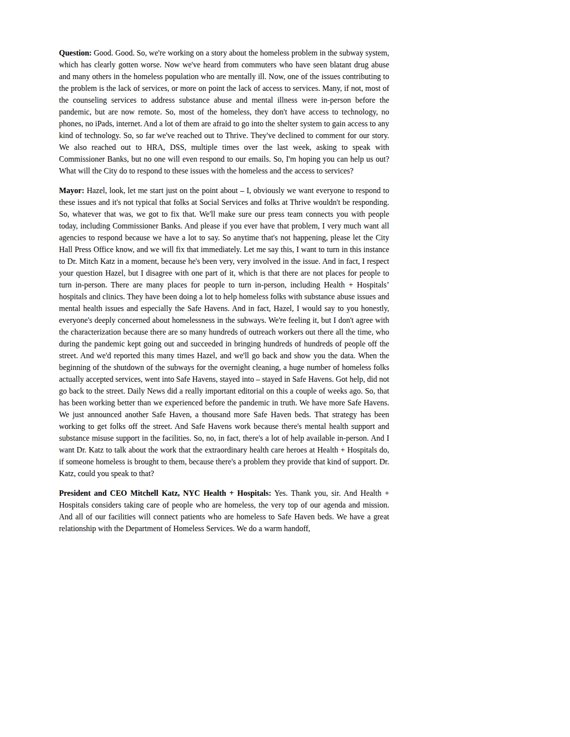Question: Good. Good. So, we're working on a story about the homeless problem in the subway system, which has clearly gotten worse. Now we've heard from commuters who have seen blatant drug abuse and many others in the homeless population who are mentally ill. Now, one of the issues contributing to the problem is the lack of services, or more on point the lack of access to services. Many, if not, most of the counseling services to address substance abuse and mental illness were in-person before the pandemic, but are now remote. So, most of the homeless, they don't have access to technology, no phones, no iPads, internet. And a lot of them are afraid to go into the shelter system to gain access to any kind of technology. So, so far we've reached out to Thrive. They've declined to comment for our story. We also reached out to HRA, DSS, multiple times over the last week, asking to speak with Commissioner Banks, but no one will even respond to our emails. So, I'm hoping you can help us out? What will the City do to respond to these issues with the homeless and the access to services?
Mayor: Hazel, look, let me start just on the point about – I, obviously we want everyone to respond to these issues and it's not typical that folks at Social Services and folks at Thrive wouldn't be responding. So, whatever that was, we got to fix that. We'll make sure our press team connects you with people today, including Commissioner Banks. And please if you ever have that problem, I very much want all agencies to respond because we have a lot to say. So anytime that's not happening, please let the City Hall Press Office know, and we will fix that immediately. Let me say this, I want to turn in this instance to Dr. Mitch Katz in a moment, because he's been very, very involved in the issue. And in fact, I respect your question Hazel, but I disagree with one part of it, which is that there are not places for people to turn in-person. There are many places for people to turn in-person, including Health + Hospitals’ hospitals and clinics. They have been doing a lot to help homeless folks with substance abuse issues and mental health issues and especially the Safe Havens. And in fact, Hazel, I would say to you honestly, everyone's deeply concerned about homelessness in the subways. We're feeling it, but I don't agree with the characterization because there are so many hundreds of outreach workers out there all the time, who during the pandemic kept going out and succeeded in bringing hundreds of hundreds of people off the street. And we'd reported this many times Hazel, and we'll go back and show you the data. When the beginning of the shutdown of the subways for the overnight cleaning, a huge number of homeless folks actually accepted services, went into Safe Havens, stayed into – stayed in Safe Havens. Got help, did not go back to the street. Daily News did a really important editorial on this a couple of weeks ago. So, that has been working better than we experienced before the pandemic in truth. We have more Safe Havens. We just announced another Safe Haven, a thousand more Safe Haven beds. That strategy has been working to get folks off the street. And Safe Havens work because there's mental health support and substance misuse support in the facilities. So, no, in fact, there's a lot of help available in-person. And I want Dr. Katz to talk about the work that the extraordinary health care heroes at Health + Hospitals do, if someone homeless is brought to them, because there's a problem they provide that kind of support. Dr. Katz, could you speak to that?
President and CEO Mitchell Katz, NYC Health + Hospitals: Yes. Thank you, sir. And Health + Hospitals considers taking care of people who are homeless, the very top of our agenda and mission. And all of our facilities will connect patients who are homeless to Safe Haven beds. We have a great relationship with the Department of Homeless Services. We do a warm handoff,